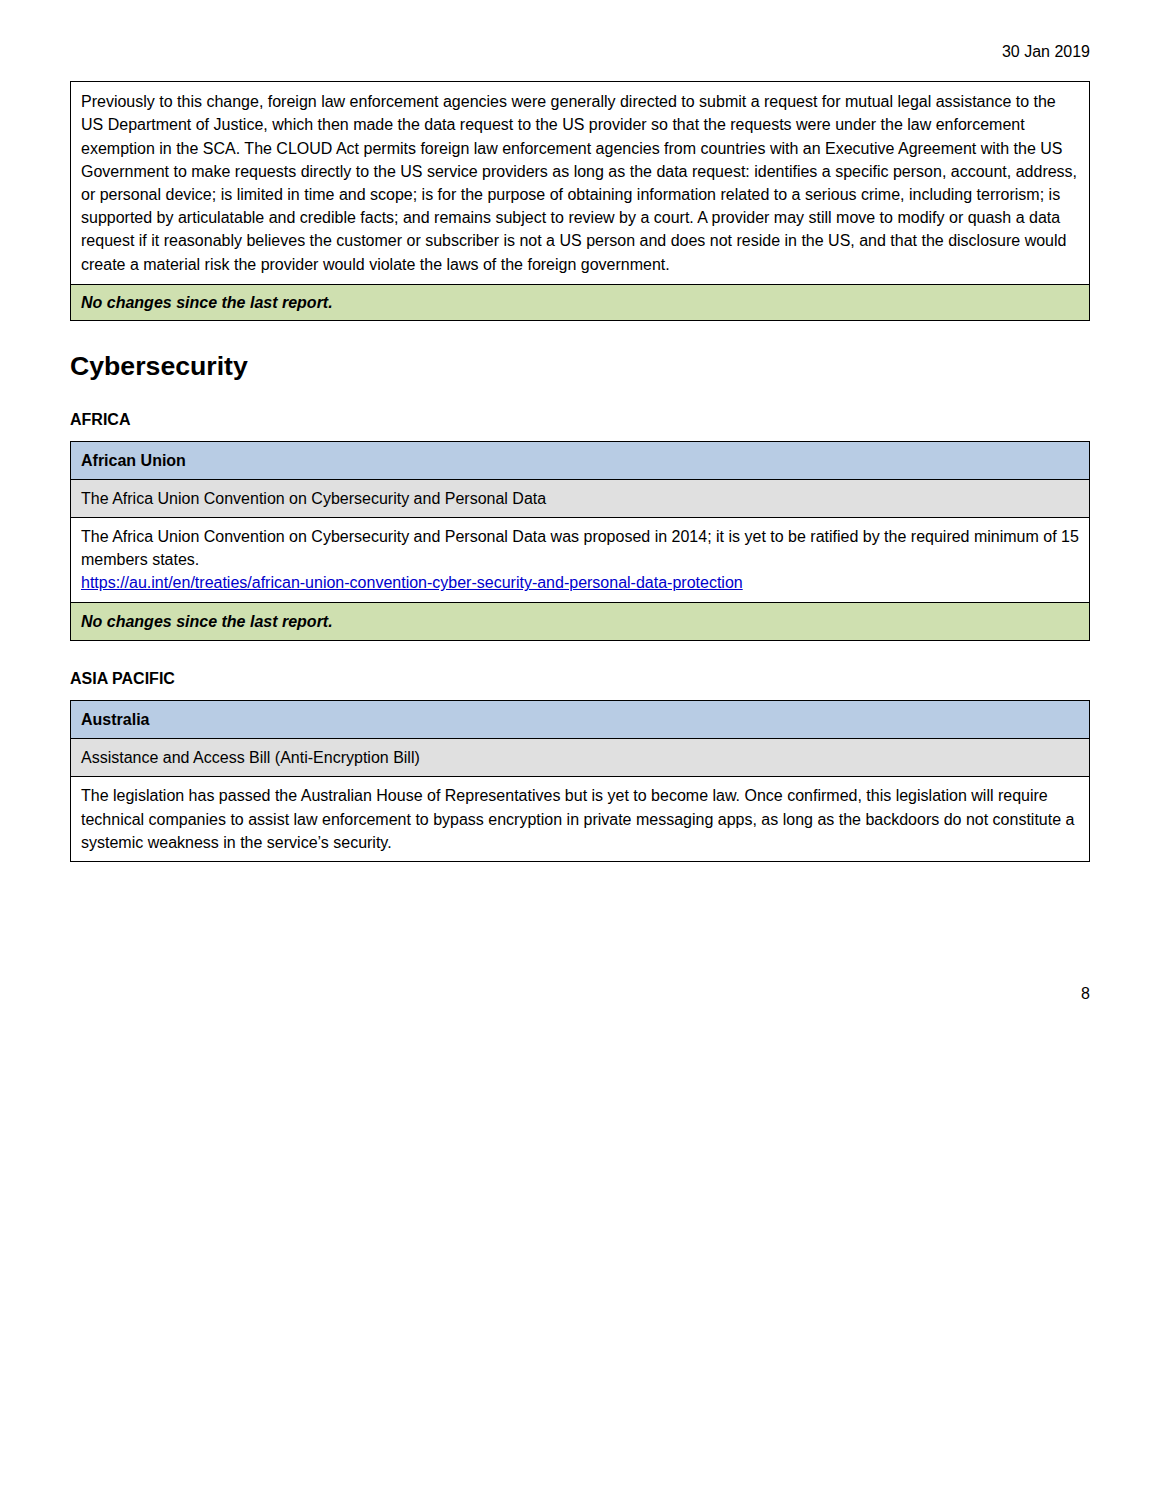30 Jan 2019
Previously to this change, foreign law enforcement agencies were generally directed to submit a request for mutual legal assistance to the US Department of Justice, which then made the data request to the US provider so that the requests were under the law enforcement exemption in the SCA. The CLOUD Act permits foreign law enforcement agencies from countries with an Executive Agreement with the US Government to make requests directly to the US service providers as long as the data request: identifies a specific person, account, address, or personal device; is limited in time and scope; is for the purpose of obtaining information related to a serious crime, including terrorism; is supported by articulatable and credible facts; and remains subject to review by a court. A provider may still move to modify or quash a data request if it reasonably believes the customer or subscriber is not a US person and does not reside in the US, and that the disclosure would create a material risk the provider would violate the laws of the foreign government.
No changes since the last report.
Cybersecurity
AFRICA
| African Union |
| The Africa Union Convention on Cybersecurity and Personal Data |
| The Africa Union Convention on Cybersecurity and Personal Data was proposed in 2014; it is yet to be ratified by the required minimum of 15 members states. https://au.int/en/treaties/african-union-convention-cyber-security-and-personal-data-protection |
| No changes since the last report. |
ASIA PACIFIC
| Australia |
| Assistance and Access Bill (Anti-Encryption Bill) |
| The legislation has passed the Australian House of Representatives but is yet to become law. Once confirmed, this legislation will require technical companies to assist law enforcement to bypass encryption in private messaging apps, as long as the backdoors do not constitute a systemic weakness in the service’s security. |
8